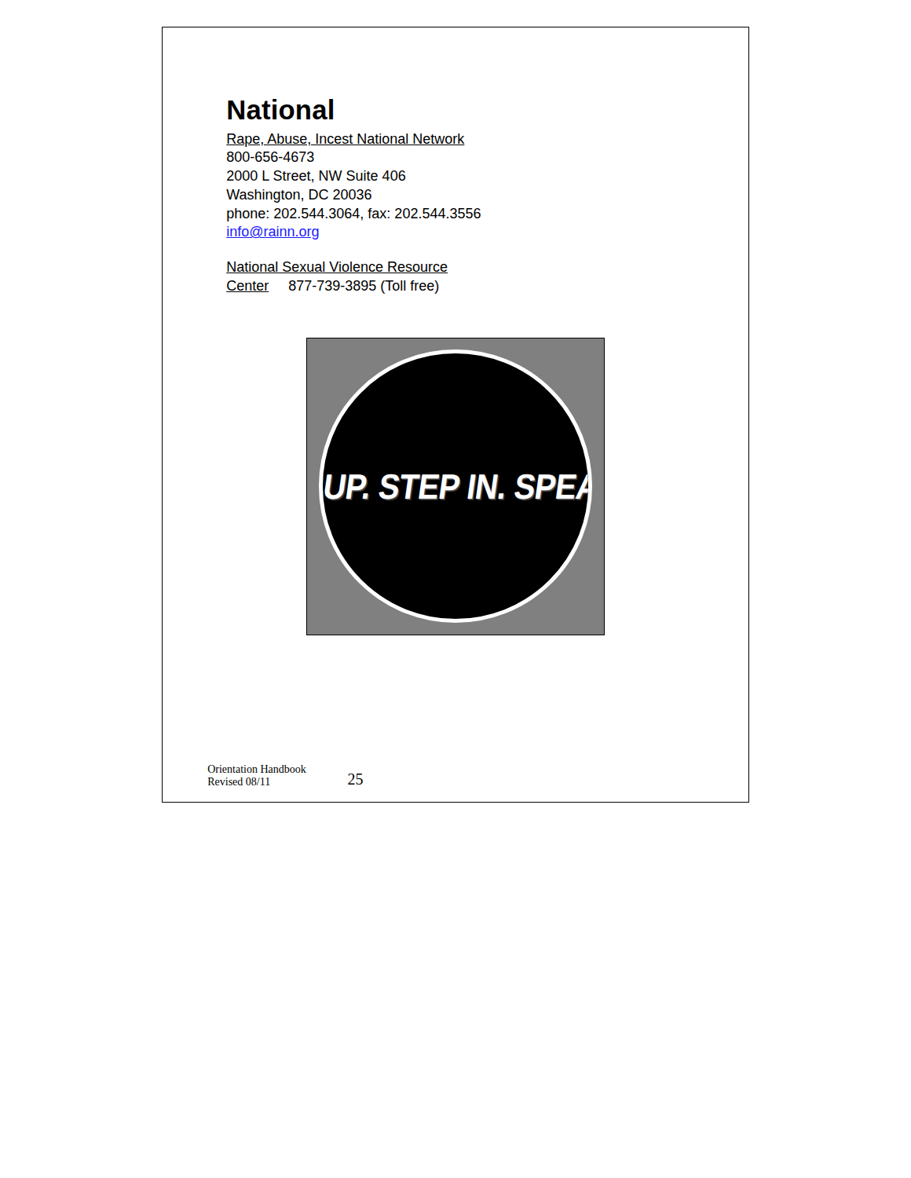National
Rape, Abuse, Incest National Network
800-656-4673
2000 L Street, NW Suite 406
Washington, DC 20036
phone: 202.544.3064, fax: 202.544.3556
info@rainn.org
National Sexual Violence Resource
Center 877-739-3895 (Toll free)
STAND UP. STEP IN. SPEAK OUT.
Orientation Handbook
Revised 08/11
25